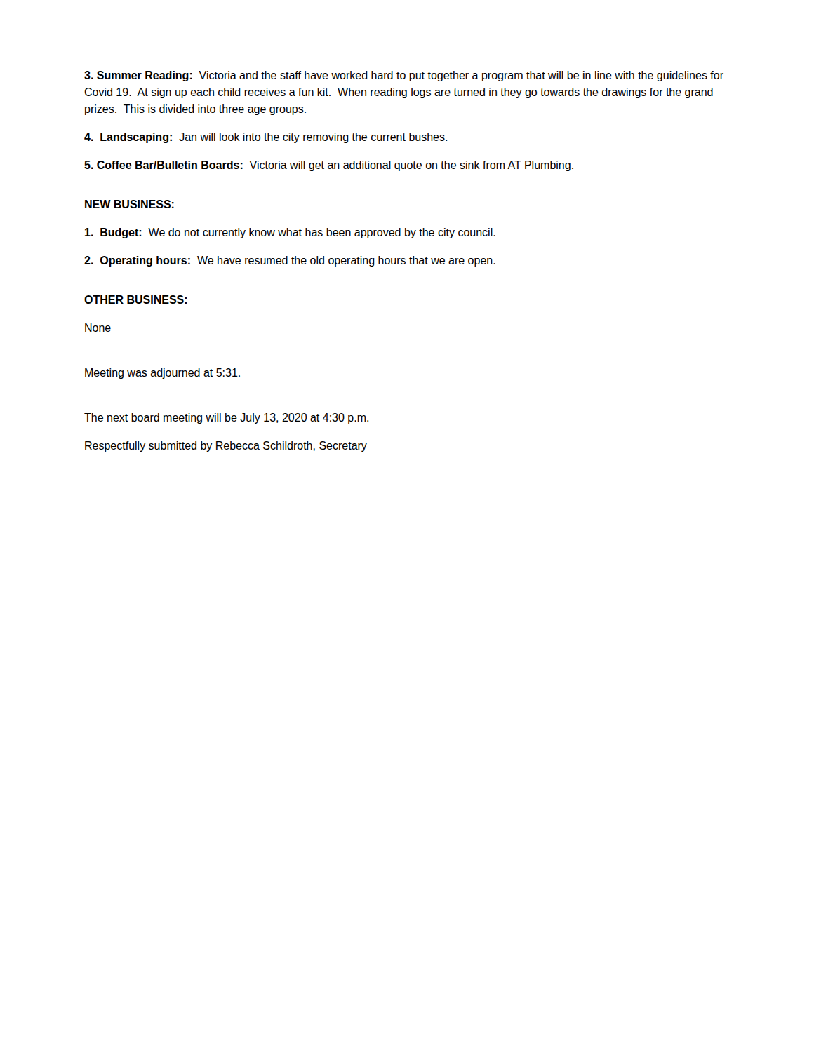3. Summer Reading: Victoria and the staff have worked hard to put together a program that will be in line with the guidelines for Covid 19. At sign up each child receives a fun kit. When reading logs are turned in they go towards the drawings for the grand prizes. This is divided into three age groups.
4. Landscaping: Jan will look into the city removing the current bushes.
5. Coffee Bar/Bulletin Boards: Victoria will get an additional quote on the sink from AT Plumbing.
NEW BUSINESS:
1. Budget: We do not currently know what has been approved by the city council.
2. Operating hours: We have resumed the old operating hours that we are open.
OTHER BUSINESS:
None
Meeting was adjourned at 5:31.
The next board meeting will be July 13, 2020 at 4:30 p.m.
Respectfully submitted by Rebecca Schildroth, Secretary